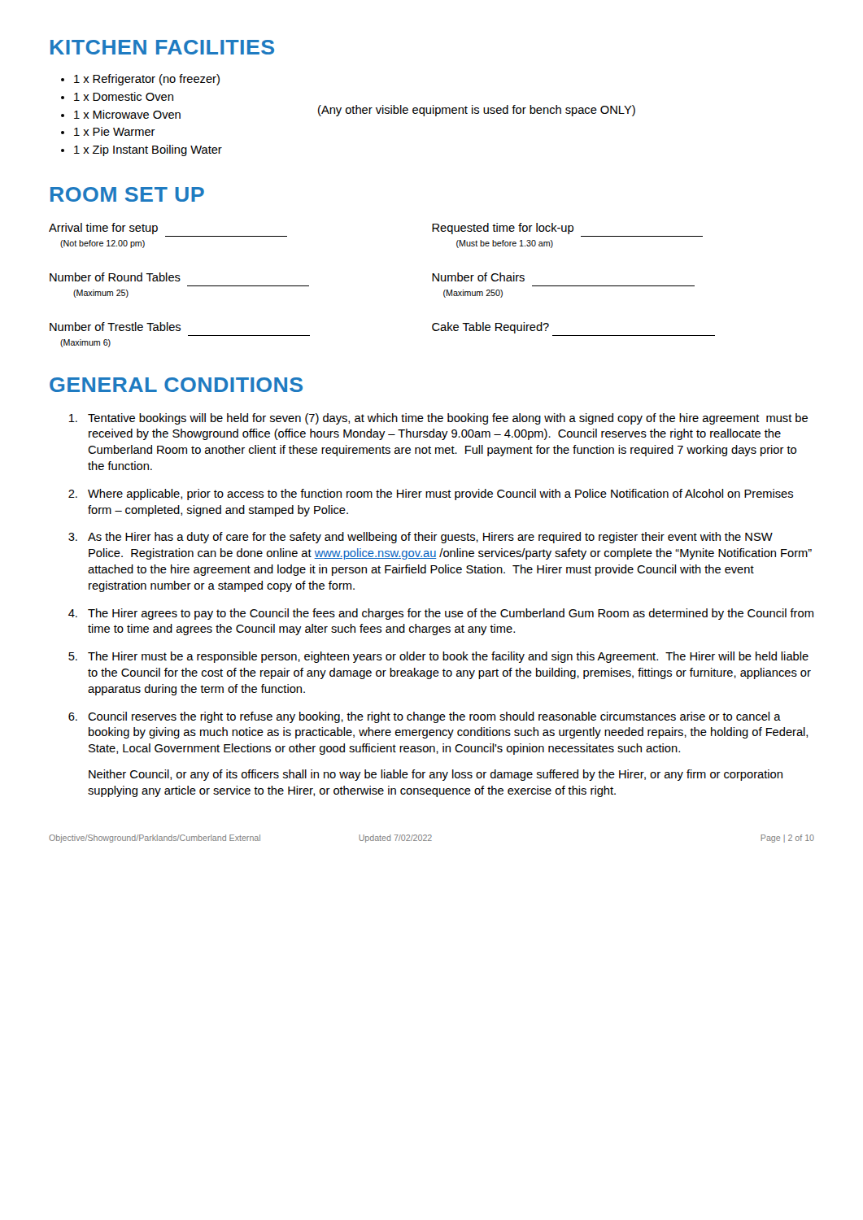KITCHEN FACILITIES
1 x Refrigerator (no freezer)
1 x Domestic Oven
1 x Microwave Oven
1 x Pie Warmer
1 x Zip Instant Boiling Water
(Any other visible equipment is used for bench space ONLY)
ROOM SET UP
Arrival time for setup (Not before 12.00 pm)
Requested time for lock-up (Must be before 1.30 am)
Number of Round Tables (Maximum 25)
Number of Chairs (Maximum 250)
Number of Trestle Tables (Maximum 6)
Cake Table Required?
GENERAL CONDITIONS
Tentative bookings will be held for seven (7) days, at which time the booking fee along with a signed copy of the hire agreement must be received by the Showground office (office hours Monday – Thursday 9.00am – 4.00pm). Council reserves the right to reallocate the Cumberland Room to another client if these requirements are not met. Full payment for the function is required 7 working days prior to the function.
Where applicable, prior to access to the function room the Hirer must provide Council with a Police Notification of Alcohol on Premises form – completed, signed and stamped by Police.
As the Hirer has a duty of care for the safety and wellbeing of their guests, Hirers are required to register their event with the NSW Police. Registration can be done online at www.police.nsw.gov.au /online services/party safety or complete the “Mynite Notification Form” attached to the hire agreement and lodge it in person at Fairfield Police Station. The Hirer must provide Council with the event registration number or a stamped copy of the form.
The Hirer agrees to pay to the Council the fees and charges for the use of the Cumberland Gum Room as determined by the Council from time to time and agrees the Council may alter such fees and charges at any time.
The Hirer must be a responsible person, eighteen years or older to book the facility and sign this Agreement. The Hirer will be held liable to the Council for the cost of the repair of any damage or breakage to any part of the building, premises, fittings or furniture, appliances or apparatus during the term of the function.
Council reserves the right to refuse any booking, the right to change the room should reasonable circumstances arise or to cancel a booking by giving as much notice as is practicable, where emergency conditions such as urgently needed repairs, the holding of Federal, State, Local Government Elections or other good sufficient reason, in Council's opinion necessitates such action.
Neither Council, or any of its officers shall in no way be liable for any loss or damage suffered by the Hirer, or any firm or corporation supplying any article or service to the Hirer, or otherwise in consequence of the exercise of this right.
Objective/Showground/Parklands/Cumberland External Updated 7/02/2022 Page | 2 of 10